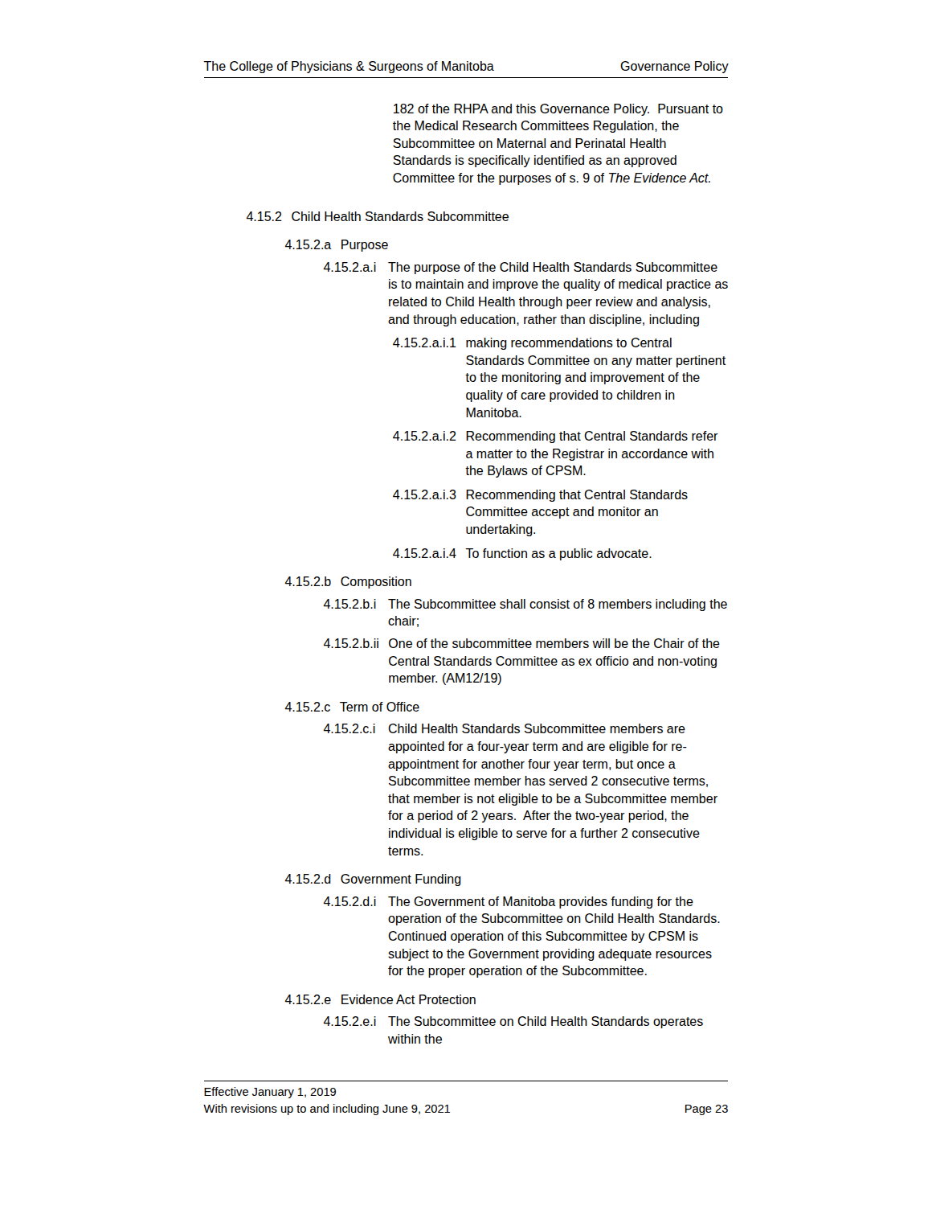The College of Physicians & Surgeons of Manitoba
Governance Policy
182 of the RHPA and this Governance Policy. Pursuant to the Medical Research Committees Regulation, the Subcommittee on Maternal and Perinatal Health Standards is specifically identified as an approved Committee for the purposes of s. 9 of The Evidence Act.
4.15.2
Child Health Standards Subcommittee
4.15.2.a
Purpose
4.15.2.a.i
The purpose of the Child Health Standards Subcommittee is to maintain and improve the quality of medical practice as related to Child Health through peer review and analysis, and through education, rather than discipline, including
4.15.2.a.i.1
making recommendations to Central Standards Committee on any matter pertinent to the monitoring and improvement of the quality of care provided to children in Manitoba.
4.15.2.a.i.2
Recommending that Central Standards refer a matter to the Registrar in accordance with the Bylaws of CPSM.
4.15.2.a.i.3
Recommending that Central Standards Committee accept and monitor an undertaking.
4.15.2.a.i.4
To function as a public advocate.
4.15.2.b
Composition
4.15.2.b.i
The Subcommittee shall consist of 8 members including the chair;
4.15.2.b.ii
One of the subcommittee members will be the Chair of the Central Standards Committee as ex officio and non-voting member. (AM12/19)
4.15.2.c
Term of Office
4.15.2.c.i
Child Health Standards Subcommittee members are appointed for a four-year term and are eligible for re-appointment for another four year term, but once a Subcommittee member has served 2 consecutive terms, that member is not eligible to be a Subcommittee member for a period of 2 years. After the two-year period, the individual is eligible to serve for a further 2 consecutive terms.
4.15.2.d
Government Funding
4.15.2.d.i
The Government of Manitoba provides funding for the operation of the Subcommittee on Child Health Standards. Continued operation of this Subcommittee by CPSM is subject to the Government providing adequate resources for the proper operation of the Subcommittee.
4.15.2.e
Evidence Act Protection
4.15.2.e.i
The Subcommittee on Child Health Standards operates within the
Effective January 1, 2019
With revisions up to and including June 9, 2021 Page 23